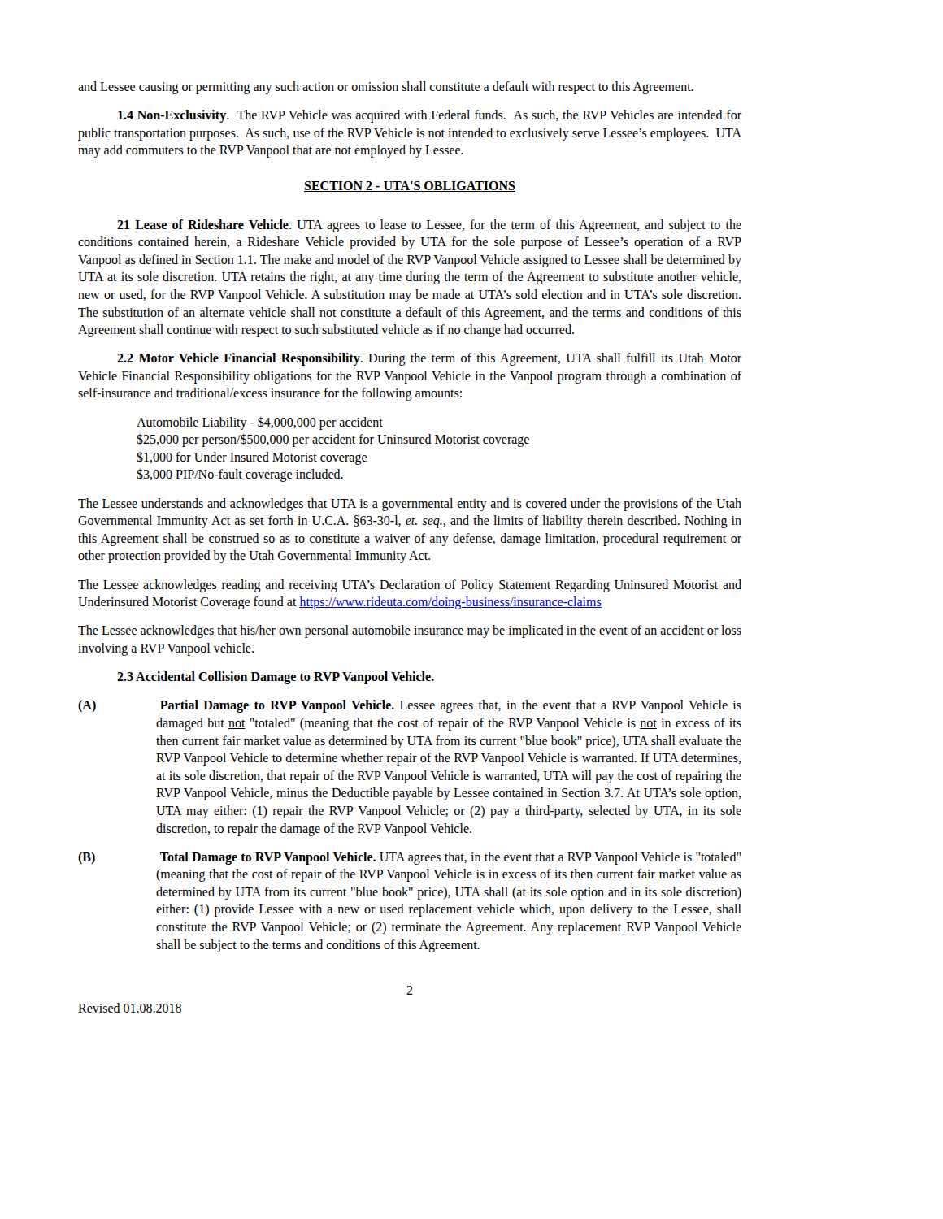and Lessee causing or permitting any such action or omission shall constitute a default with respect to this Agreement.
1.4 Non-Exclusivity. The RVP Vehicle was acquired with Federal funds. As such, the RVP Vehicles are intended for public transportation purposes. As such, use of the RVP Vehicle is not intended to exclusively serve Lessee’s employees. UTA may add commuters to the RVP Vanpool that are not employed by Lessee.
SECTION 2 - UTA'S OBLIGATIONS
21 Lease of Rideshare Vehicle. UTA agrees to lease to Lessee, for the term of this Agreement, and subject to the conditions contained herein, a Rideshare Vehicle provided by UTA for the sole purpose of Lessee’s operation of a RVP Vanpool as defined in Section 1.1. The make and model of the RVP Vanpool Vehicle assigned to Lessee shall be determined by UTA at its sole discretion. UTA retains the right, at any time during the term of the Agreement to substitute another vehicle, new or used, for the RVP Vanpool Vehicle. A substitution may be made at UTA’s sold election and in UTA’s sole discretion. The substitution of an alternate vehicle shall not constitute a default of this Agreement, and the terms and conditions of this Agreement shall continue with respect to such substituted vehicle as if no change had occurred.
2.2 Motor Vehicle Financial Responsibility. During the term of this Agreement, UTA shall fulfill its Utah Motor Vehicle Financial Responsibility obligations for the RVP Vanpool Vehicle in the Vanpool program through a combination of self-insurance and traditional/excess insurance for the following amounts:
Automobile Liability - $4,000,000 per accident
$25,000 per person/$500,000 per accident for Uninsured Motorist coverage
$1,000 for Under Insured Motorist coverage
$3,000 PIP/No-fault coverage included.
The Lessee understands and acknowledges that UTA is a governmental entity and is covered under the provisions of the Utah Governmental Immunity Act as set forth in U.C.A. §63-30-l, et. seq., and the limits of liability therein described. Nothing in this Agreement shall be construed so as to constitute a waiver of any defense, damage limitation, procedural requirement or other protection provided by the Utah Governmental Immunity Act.
The Lessee acknowledges reading and receiving UTA’s Declaration of Policy Statement Regarding Uninsured Motorist and Underinsured Motorist Coverage found at https://www.rideuta.com/doing-business/insurance-claims
The Lessee acknowledges that his/her own personal automobile insurance may be implicated in the event of an accident or loss involving a RVP Vanpool vehicle.
2.3 Accidental Collision Damage to RVP Vanpool Vehicle.
(A) Partial Damage to RVP Vanpool Vehicle. Lessee agrees that, in the event that a RVP Vanpool Vehicle is damaged but not "totaled" (meaning that the cost of repair of the RVP Vanpool Vehicle is not in excess of its then current fair market value as determined by UTA from its current "blue book" price), UTA shall evaluate the RVP Vanpool Vehicle to determine whether repair of the RVP Vanpool Vehicle is warranted. If UTA determines, at its sole discretion, that repair of the RVP Vanpool Vehicle is warranted, UTA will pay the cost of repairing the RVP Vanpool Vehicle, minus the Deductible payable by Lessee contained in Section 3.7. At UTA’s sole option, UTA may either: (1) repair the RVP Vanpool Vehicle; or (2) pay a third-party, selected by UTA, in its sole discretion, to repair the damage of the RVP Vanpool Vehicle.
(B) Total Damage to RVP Vanpool Vehicle. UTA agrees that, in the event that a RVP Vanpool Vehicle is "totaled" (meaning that the cost of repair of the RVP Vanpool Vehicle is in excess of its then current fair market value as determined by UTA from its current "blue book" price), UTA shall (at its sole option and in its sole discretion) either: (1) provide Lessee with a new or used replacement vehicle which, upon delivery to the Lessee, shall constitute the RVP Vanpool Vehicle; or (2) terminate the Agreement. Any replacement RVP Vanpool Vehicle shall be subject to the terms and conditions of this Agreement.
2
Revised 01.08.2018